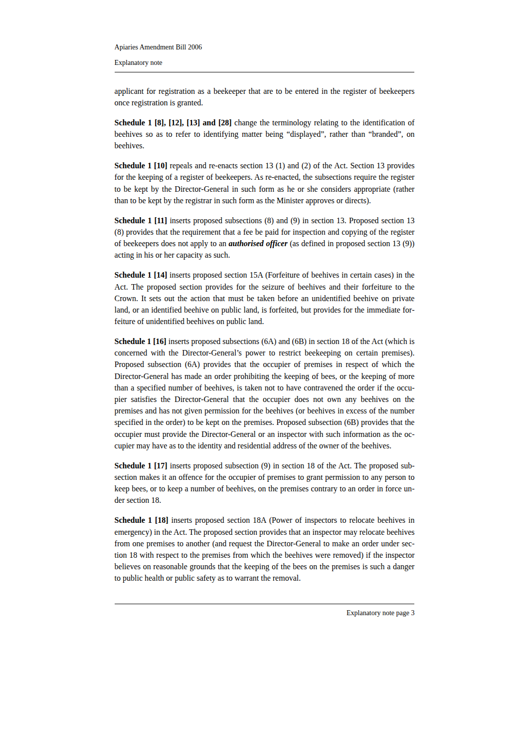Apiaries Amendment Bill 2006
Explanatory note
applicant for registration as a beekeeper that are to be entered in the register of beekeepers once registration is granted.
Schedule 1 [8], [12], [13] and [28] change the terminology relating to the identification of beehives so as to refer to identifying matter being “displayed”, rather than “branded”, on beehives.
Schedule 1 [10] repeals and re-enacts section 13 (1) and (2) of the Act. Section 13 provides for the keeping of a register of beekeepers. As re-enacted, the subsections require the register to be kept by the Director-General in such form as he or she considers appropriate (rather than to be kept by the registrar in such form as the Minister approves or directs).
Schedule 1 [11] inserts proposed subsections (8) and (9) in section 13. Proposed section 13 (8) provides that the requirement that a fee be paid for inspection and copying of the register of beekeepers does not apply to an authorised officer (as defined in proposed section 13 (9)) acting in his or her capacity as such.
Schedule 1 [14] inserts proposed section 15A (Forfeiture of beehives in certain cases) in the Act. The proposed section provides for the seizure of beehives and their forfeiture to the Crown. It sets out the action that must be taken before an unidentified beehive on private land, or an identified beehive on public land, is forfeited, but provides for the immediate forfeiture of unidentified beehives on public land.
Schedule 1 [16] inserts proposed subsections (6A) and (6B) in section 18 of the Act (which is concerned with the Director-General’s power to restrict beekeeping on certain premises). Proposed subsection (6A) provides that the occupier of premises in respect of which the Director-General has made an order prohibiting the keeping of bees, or the keeping of more than a specified number of beehives, is taken not to have contravened the order if the occupier satisfies the Director-General that the occupier does not own any beehives on the premises and has not given permission for the beehives (or beehives in excess of the number specified in the order) to be kept on the premises. Proposed subsection (6B) provides that the occupier must provide the Director-General or an inspector with such information as the occupier may have as to the identity and residential address of the owner of the beehives.
Schedule 1 [17] inserts proposed subsection (9) in section 18 of the Act. The proposed subsection makes it an offence for the occupier of premises to grant permission to any person to keep bees, or to keep a number of beehives, on the premises contrary to an order in force under section 18.
Schedule 1 [18] inserts proposed section 18A (Power of inspectors to relocate beehives in emergency) in the Act. The proposed section provides that an inspector may relocate beehives from one premises to another (and request the Director-General to make an order under section 18 with respect to the premises from which the beehives were removed) if the inspector believes on reasonable grounds that the keeping of the bees on the premises is such a danger to public health or public safety as to warrant the removal.
Explanatory note page 3